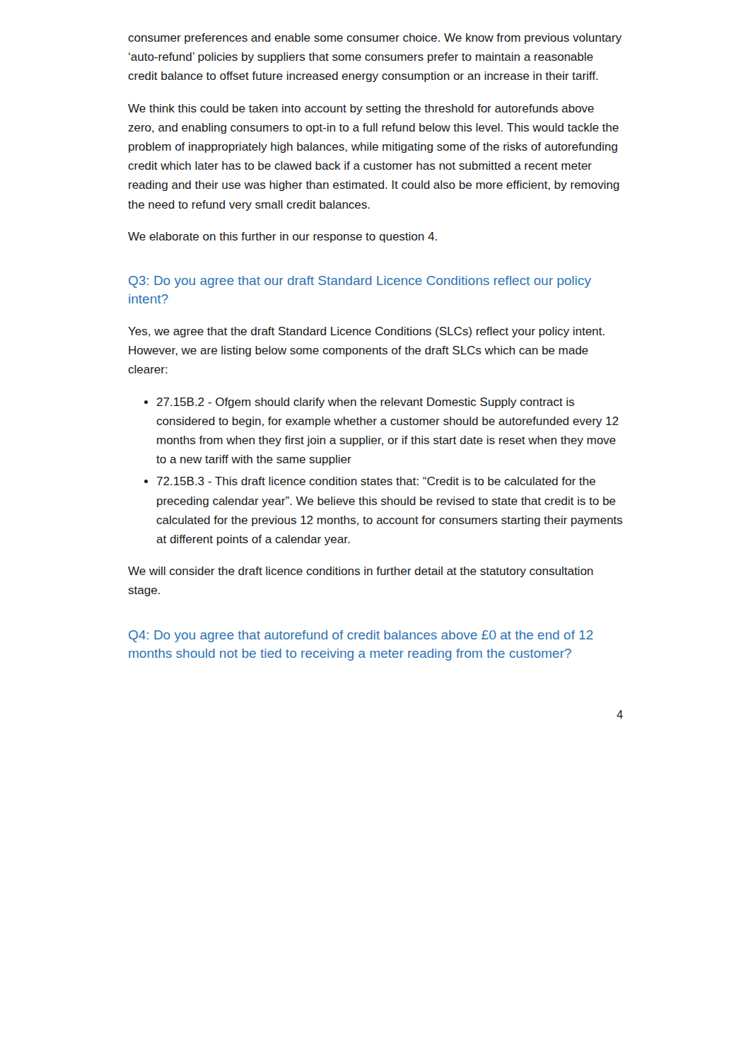consumer preferences and enable some consumer choice. We know from previous voluntary ‘auto-refund’ policies by suppliers that some consumers prefer to maintain a reasonable credit balance to offset future increased energy consumption or an increase in their tariff.
We think this could be taken into account by setting the threshold for autorefunds above zero, and enabling consumers to opt-in to a full refund below this level. This would tackle the problem of inappropriately high balances, while mitigating some of the risks of autorefunding credit which later has to be clawed back if a customer has not submitted a recent meter reading and their use was higher than estimated. It could also be more efficient, by removing the need to refund very small credit balances.
We elaborate on this further in our response to question 4.
Q3: Do you agree that our draft Standard Licence Conditions reflect our policy intent?
Yes, we agree that the draft Standard Licence Conditions (SLCs) reflect your policy intent. However, we are listing below some components of the draft SLCs which can be made clearer:
27.15B.2 - Ofgem should clarify when the relevant Domestic Supply contract is considered to begin, for example whether a customer should be autorefunded every 12 months from when they first join a supplier, or if this start date is reset when they move to a new tariff with the same supplier
72.15B.3 - This draft licence condition states that: “Credit is to be calculated for the preceding calendar year”. We believe this should be revised to state that credit is to be calculated for the previous 12 months, to account for consumers starting their payments at different points of a calendar year.
We will consider the draft licence conditions in further detail at the statutory consultation stage.
Q4: Do you agree that autorefund of credit balances above £0 at the end of 12 months should not be tied to receiving a meter reading from the customer?
4